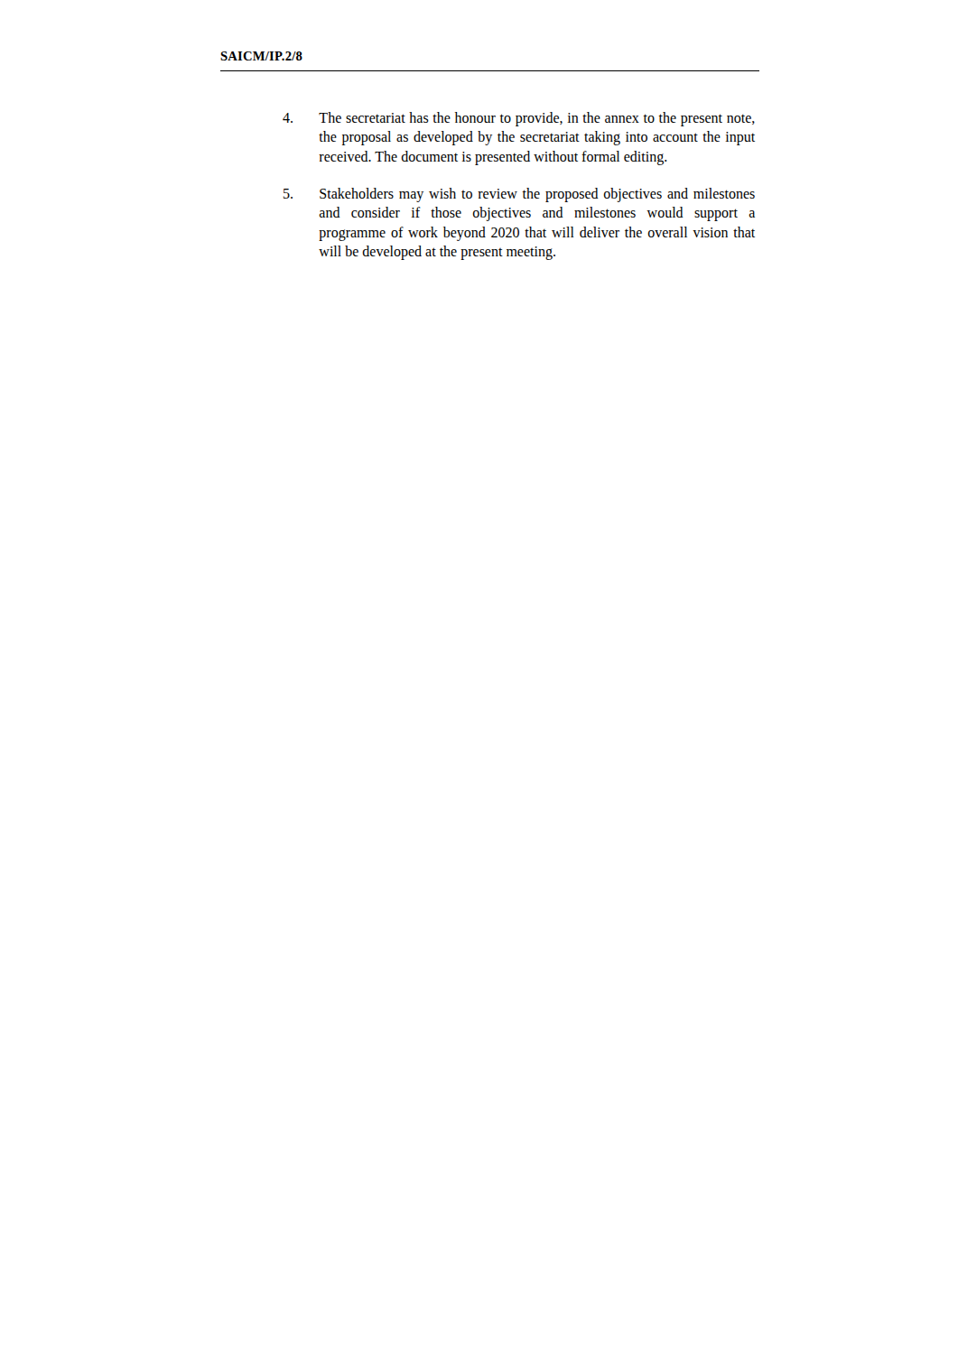SAICM/IP.2/8
4. The secretariat has the honour to provide, in the annex to the present note, the proposal as developed by the secretariat taking into account the input received. The document is presented without formal editing.
5. Stakeholders may wish to review the proposed objectives and milestones and consider if those objectives and milestones would support a programme of work beyond 2020 that will deliver the overall vision that will be developed at the present meeting.